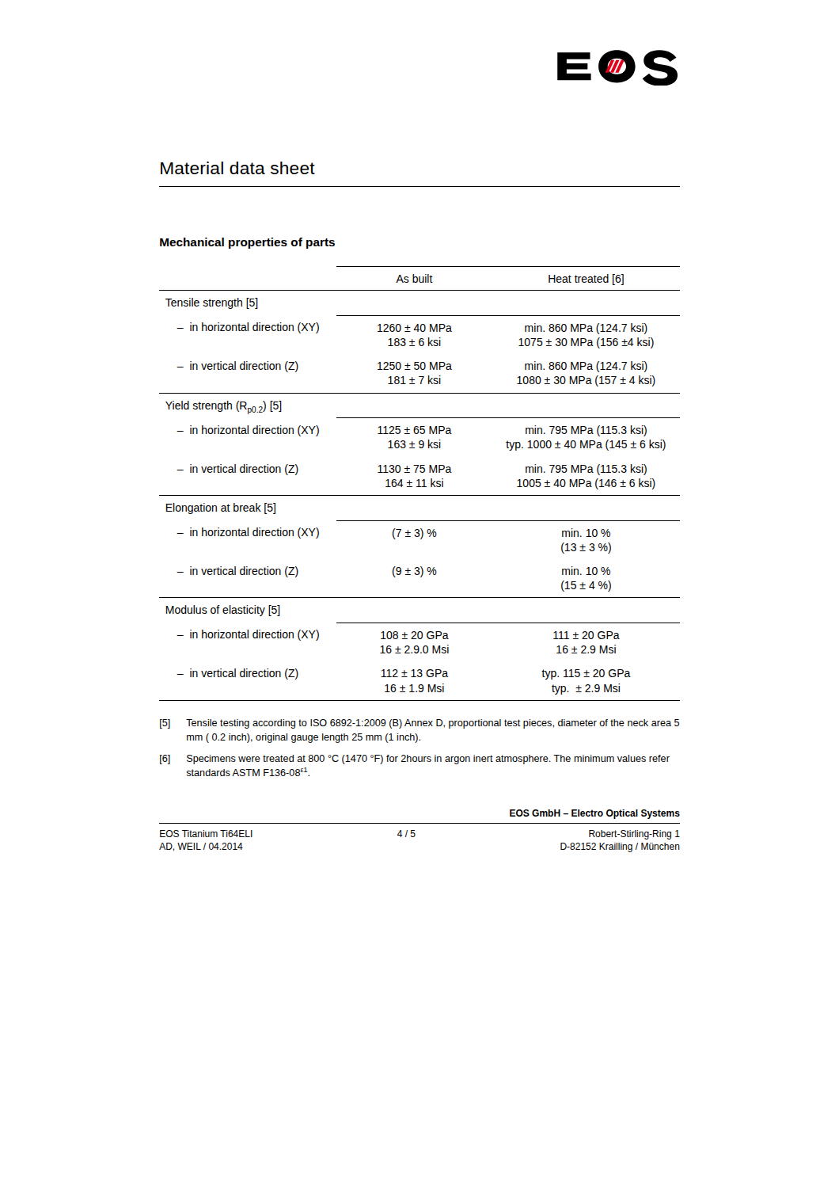Material data sheet
Mechanical properties of parts
| | As built | Heat treated [6] |
| --- | --- | --- |
| Tensile strength [5] | | |
| – in horizontal direction (XY) | 1260 ± 40 MPa 183 ± 6 ksi | min. 860 MPa (124.7 ksi) 1075 ± 30 MPa (156 ±4 ksi) |
| – in vertical direction (Z) | 1250 ± 50 MPa 181 ± 7 ksi | min. 860 MPa (124.7 ksi) 1080 ± 30 MPa (157 ± 4 ksi) |
| Yield strength (R p0.2 ) [5] | | |
| – in horizontal direction (XY) | 1125 ± 65 MPa 163 ± 9 ksi | min. 795 MPa (115.3 ksi) typ. 1000 ± 40 MPa (145 ± 6 ksi) |
| – in vertical direction (Z) | 1130 ± 75 MPa 164 ± 11 ksi | min. 795 MPa (115.3 ksi) 1005 ± 40 MPa (146 ± 6 ksi) |
| Elongation at break [5] | | |
| – in horizontal direction (XY) | (7 ± 3) % | min. 10 % (13 ± 3 %) |
| – in vertical direction (Z) | (9 ± 3) % | min. 10 % (15 ± 4 %) |
| Modulus of elasticity [5] | | |
| – in horizontal direction (XY) | 108 ± 20 GPa 16 ± 2.9.0 Msi | 111 ± 20 GPa 16 ± 2.9 Msi |
| – in vertical direction (Z) | 112 ± 13 GPa 16 ± 1.9 Msi | typ. 115 ± 20 GPa typ. ± 2.9 Msi |
[5]
Tensile testing according to ISO 6892-1:2009 (B) Annex D, proportional test pieces, diameter of the neck area 5 mm ( 0.2 inch), original gauge length 25 mm (1 inch).
[6]
Specimens were treated at 800 °C (1470 °F) for 2hours in argon inert atmosphere. The minimum values refer standards ASTM F136-08ε1.
EOS GmbH – Electro Optical Systems
EOS Titanium Ti64ELI
AD, WEIL / 04.2014
4 / 5
Robert-Stirling-Ring 1
D-82152 Krailling / München